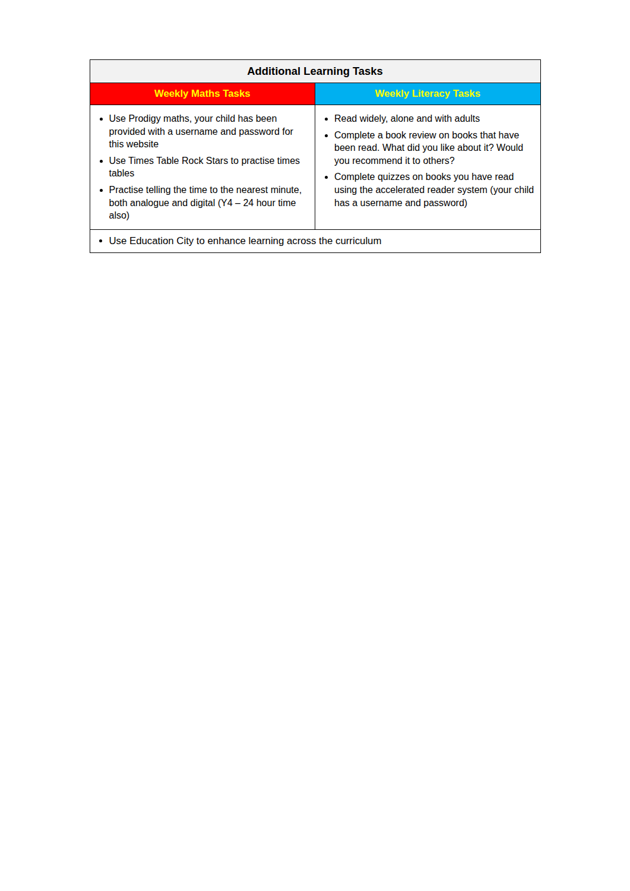| Additional Learning Tasks |
| Weekly Maths Tasks | Weekly Literacy Tasks |
| Use Prodigy maths, your child has been provided with a username and password for this website Use Times Table Rock Stars to practise times tables Practise telling the time to the nearest minute, both analogue and digital (Y4 – 24 hour time also) | Read widely, alone and with adults Complete a book review on books that have been read. What did you like about it? Would you recommend it to others? Complete quizzes on books you have read using the accelerated reader system (your child has a username and password) |
| Use Education City to enhance learning across the curriculum |